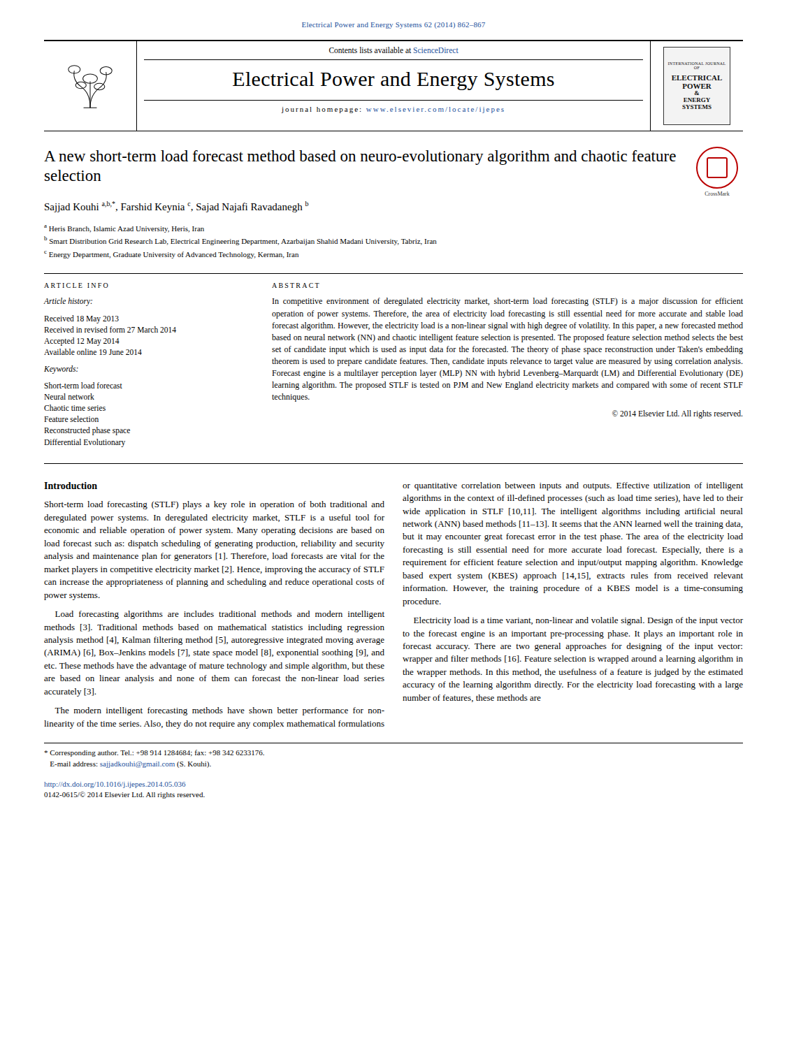Electrical Power and Energy Systems 62 (2014) 862–867
Contents lists available at ScienceDirect
Electrical Power and Energy Systems
journal homepage: www.elsevier.com/locate/ijepes
INTERNATIONAL JOURNAL OF
ELECTRICAL
POWER
&
ENERGY
SYSTEMS
A new short-term load forecast method based on neuro-evolutionary algorithm and chaotic feature selection
CrossMark
Sajjad Kouhi a,b,*, Farshid Keynia c, Sajad Najafi Ravadanegh b
a Heris Branch, Islamic Azad University, Heris, Iran
b Smart Distribution Grid Research Lab, Electrical Engineering Department, Azarbaijan Shahid Madani University, Tabriz, Iran
c Energy Department, Graduate University of Advanced Technology, Kerman, Iran
Article info
Article history:
Received 18 May 2013
Received in revised form 27 March 2014
Accepted 12 May 2014
Available online 19 June 2014
Keywords:
Short-term load forecast
Neural network
Chaotic time series
Feature selection
Reconstructed phase space
Differential Evolutionary
Abstract
In competitive environment of deregulated electricity market, short-term load forecasting (STLF) is a major discussion for efficient operation of power systems. Therefore, the area of electricity load forecasting is still essential need for more accurate and stable load forecast algorithm. However, the electricity load is a non-linear signal with high degree of volatility. In this paper, a new forecasted method based on neural network (NN) and chaotic intelligent feature selection is presented. The proposed feature selection method selects the best set of candidate input which is used as input data for the forecasted. The theory of phase space reconstruction under Taken's embedding theorem is used to prepare candidate features. Then, candidate inputs relevance to target value are measured by using correlation analysis. Forecast engine is a multilayer perception layer (MLP) NN with hybrid Levenberg–Marquardt (LM) and Differential Evolutionary (DE) learning algorithm. The proposed STLF is tested on PJM and New England electricity markets and compared with some of recent STLF techniques.
© 2014 Elsevier Ltd. All rights reserved.
Introduction
Short-term load forecasting (STLF) plays a key role in operation of both traditional and deregulated power systems. In deregulated electricity market, STLF is a useful tool for economic and reliable operation of power system. Many operating decisions are based on load forecast such as: dispatch scheduling of generating production, reliability and security analysis and maintenance plan for generators [1]. Therefore, load forecasts are vital for the market players in competitive electricity market [2]. Hence, improving the accuracy of STLF can increase the appropriateness of planning and scheduling and reduce operational costs of power systems.
Load forecasting algorithms are includes traditional methods and modern intelligent methods [3]. Traditional methods based on mathematical statistics including regression analysis method [4], Kalman filtering method [5], autoregressive integrated moving average (ARIMA) [6], Box–Jenkins models [7], state space model [8], exponential soothing [9], and etc. These methods have the advantage of mature technology and simple algorithm, but these are based on linear analysis and none of them can forecast the non-linear load series accurately [3].
The modern intelligent forecasting methods have shown better performance for non-linearity of the time series. Also, they do not require any complex mathematical formulations or quantitative correlation between inputs and outputs. Effective utilization of intelligent algorithms in the context of ill-defined processes (such as load time series), have led to their wide application in STLF [10,11]. The intelligent algorithms including artificial neural network (ANN) based methods [11–13]. It seems that the ANN learned well the training data, but it may encounter great forecast error in the test phase. The area of the electricity load forecasting is still essential need for more accurate load forecast. Especially, there is a requirement for efficient feature selection and input/output mapping algorithm. Knowledge based expert system (KBES) approach [14,15], extracts rules from received relevant information. However, the training procedure of a KBES model is a time-consuming procedure.
Electricity load is a time variant, non-linear and volatile signal. Design of the input vector to the forecast engine is an important pre-processing phase. It plays an important role in forecast accuracy. There are two general approaches for designing of the input vector: wrapper and filter methods [16]. Feature selection is wrapped around a learning algorithm in the wrapper methods. In this method, the usefulness of a feature is judged by the estimated accuracy of the learning algorithm directly. For the electricity load forecasting with a large number of features, these methods are
* Corresponding author. Tel.: +98 914 1284684; fax: +98 342 6233176.
E-mail address: sajjadkouhi@gmail.com (S. Kouhi).
http://dx.doi.org/10.1016/j.ijepes.2014.05.036
0142-0615/© 2014 Elsevier Ltd. All rights reserved.